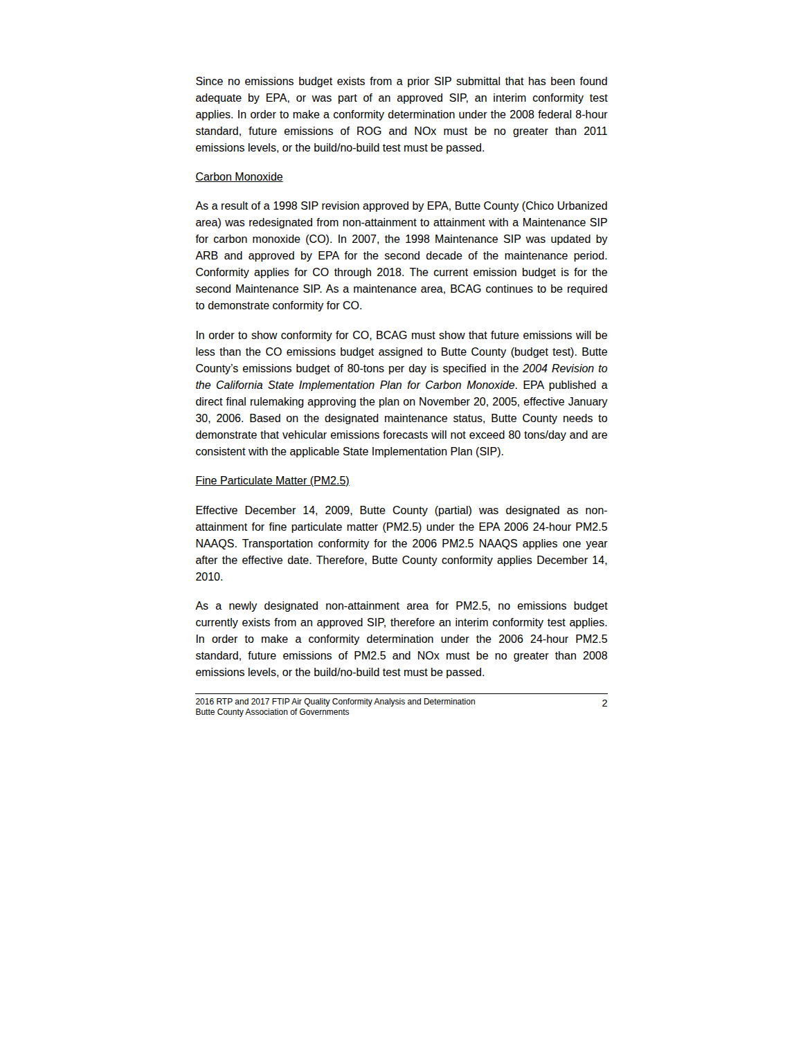Since no emissions budget exists from a prior SIP submittal that has been found adequate by EPA, or was part of an approved SIP, an interim conformity test applies. In order to make a conformity determination under the 2008 federal 8-hour standard, future emissions of ROG and NOx must be no greater than 2011 emissions levels, or the build/no-build test must be passed.
Carbon Monoxide
As a result of a 1998 SIP revision approved by EPA, Butte County (Chico Urbanized area) was redesignated from non-attainment to attainment with a Maintenance SIP for carbon monoxide (CO). In 2007, the 1998 Maintenance SIP was updated by ARB and approved by EPA for the second decade of the maintenance period. Conformity applies for CO through 2018. The current emission budget is for the second Maintenance SIP. As a maintenance area, BCAG continues to be required to demonstrate conformity for CO.
In order to show conformity for CO, BCAG must show that future emissions will be less than the CO emissions budget assigned to Butte County (budget test). Butte County’s emissions budget of 80-tons per day is specified in the 2004 Revision to the California State Implementation Plan for Carbon Monoxide. EPA published a direct final rulemaking approving the plan on November 20, 2005, effective January 30, 2006. Based on the designated maintenance status, Butte County needs to demonstrate that vehicular emissions forecasts will not exceed 80 tons/day and are consistent with the applicable State Implementation Plan (SIP).
Fine Particulate Matter (PM2.5)
Effective December 14, 2009, Butte County (partial) was designated as non-attainment for fine particulate matter (PM2.5) under the EPA 2006 24-hour PM2.5 NAAQS. Transportation conformity for the 2006 PM2.5 NAAQS applies one year after the effective date. Therefore, Butte County conformity applies December 14, 2010.
As a newly designated non-attainment area for PM2.5, no emissions budget currently exists from an approved SIP, therefore an interim conformity test applies. In order to make a conformity determination under the 2006 24-hour PM2.5 standard, future emissions of PM2.5 and NOx must be no greater than 2008 emissions levels, or the build/no-build test must be passed.
2016 RTP and 2017 FTIP Air Quality Conformity Analysis and Determination
Butte County Association of Governments
2